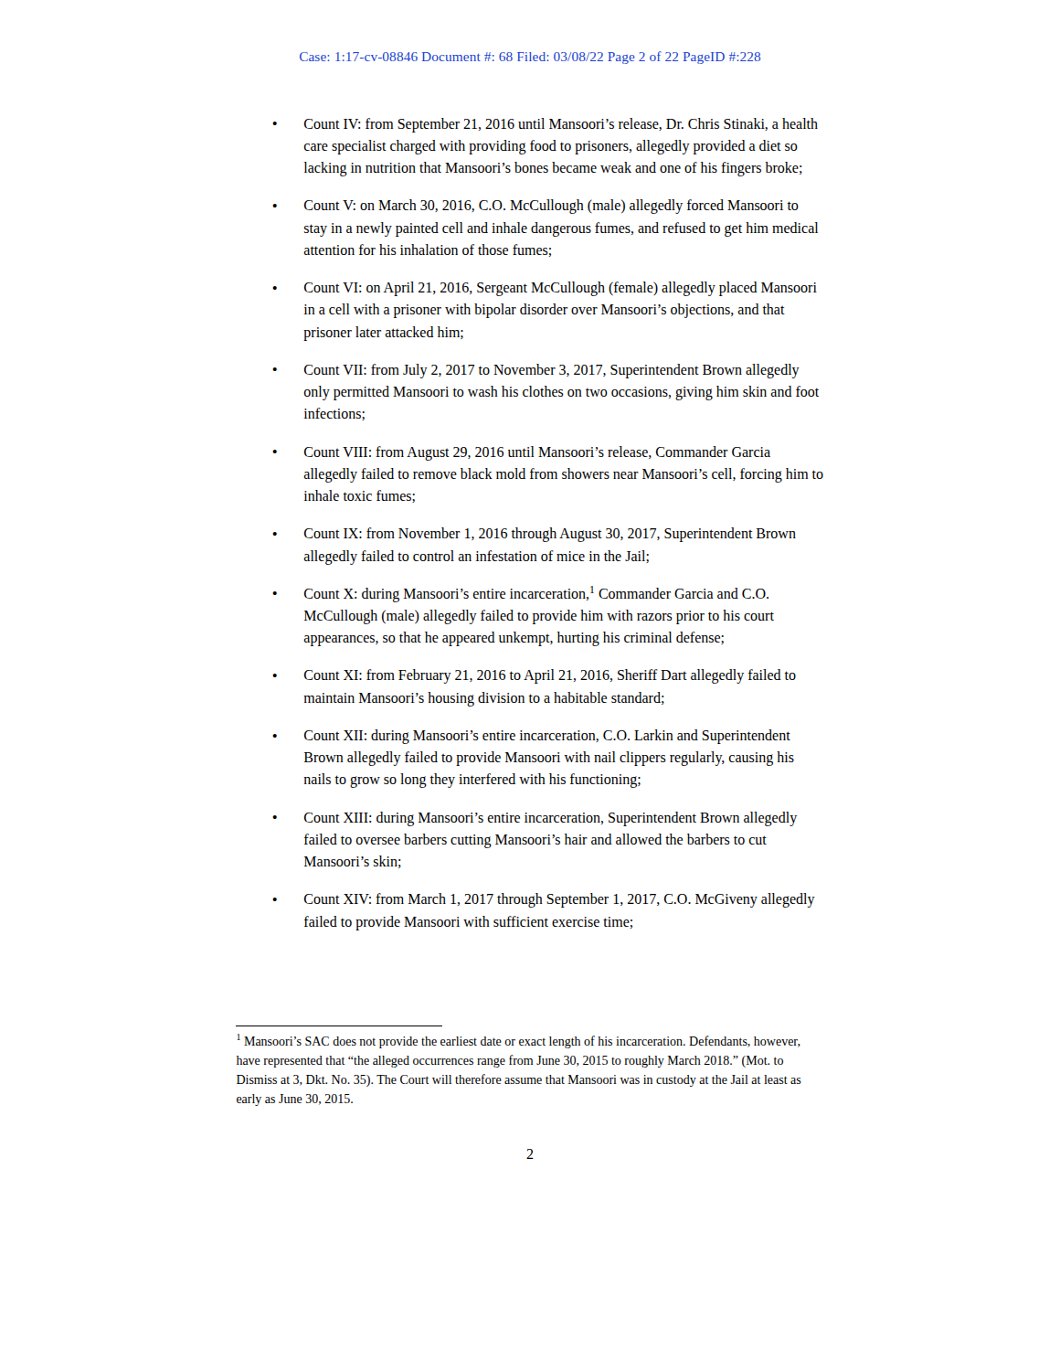Case: 1:17-cv-08846 Document #: 68 Filed: 03/08/22 Page 2 of 22 PageID #:228
Count IV: from September 21, 2016 until Mansoori’s release, Dr. Chris Stinaki, a health care specialist charged with providing food to prisoners, allegedly provided a diet so lacking in nutrition that Mansoori’s bones became weak and one of his fingers broke;
Count V: on March 30, 2016, C.O. McCullough (male) allegedly forced Mansoori to stay in a newly painted cell and inhale dangerous fumes, and refused to get him medical attention for his inhalation of those fumes;
Count VI: on April 21, 2016, Sergeant McCullough (female) allegedly placed Mansoori in a cell with a prisoner with bipolar disorder over Mansoori’s objections, and that prisoner later attacked him;
Count VII: from July 2, 2017 to November 3, 2017, Superintendent Brown allegedly only permitted Mansoori to wash his clothes on two occasions, giving him skin and foot infections;
Count VIII: from August 29, 2016 until Mansoori’s release, Commander Garcia allegedly failed to remove black mold from showers near Mansoori’s cell, forcing him to inhale toxic fumes;
Count IX: from November 1, 2016 through August 30, 2017, Superintendent Brown allegedly failed to control an infestation of mice in the Jail;
Count X: during Mansoori’s entire incarceration,1 Commander Garcia and C.O. McCullough (male) allegedly failed to provide him with razors prior to his court appearances, so that he appeared unkempt, hurting his criminal defense;
Count XI: from February 21, 2016 to April 21, 2016, Sheriff Dart allegedly failed to maintain Mansoori’s housing division to a habitable standard;
Count XII: during Mansoori’s entire incarceration, C.O. Larkin and Superintendent Brown allegedly failed to provide Mansoori with nail clippers regularly, causing his nails to grow so long they interfered with his functioning;
Count XIII: during Mansoori’s entire incarceration, Superintendent Brown allegedly failed to oversee barbers cutting Mansoori’s hair and allowed the barbers to cut Mansoori’s skin;
Count XIV: from March 1, 2017 through September 1, 2017, C.O. McGiveny allegedly failed to provide Mansoori with sufficient exercise time;
1 Mansoori’s SAC does not provide the earliest date or exact length of his incarceration. Defendants, however, have represented that “the alleged occurrences range from June 30, 2015 to roughly March 2018.” (Mot. to Dismiss at 3, Dkt. No. 35). The Court will therefore assume that Mansoori was in custody at the Jail at least as early as June 30, 2015.
2